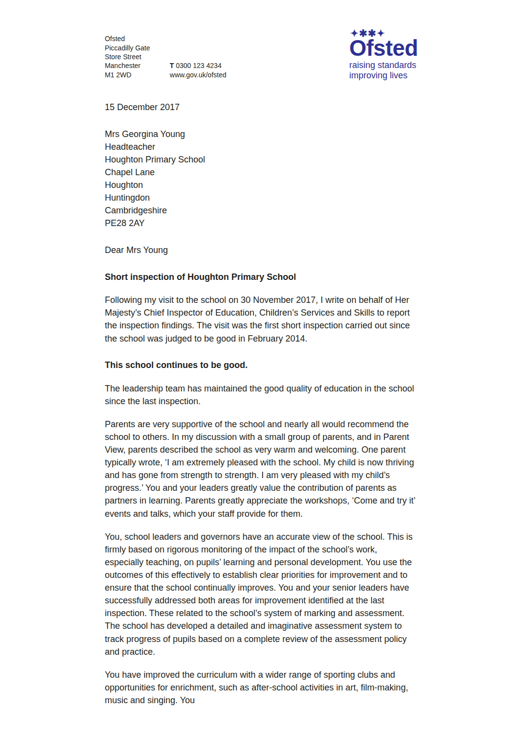| Ofsted | |
| Piccadilly Gate | |
| Store Street | |
| Manchester | T 0300 123 4234 |
| M1 2WD | www.gov.uk/ofsted |
✦✱✱✦
Ofsted
raising standards
improving lives
15 December 2017
Mrs Georgina Young
Headteacher
Houghton Primary School
Chapel Lane
Houghton
Huntingdon
Cambridgeshire
PE28 2AY
Dear Mrs Young
Short inspection of Houghton Primary School
Following my visit to the school on 30 November 2017, I write on behalf of Her Majesty’s Chief Inspector of Education, Children’s Services and Skills to report the inspection findings. The visit was the first short inspection carried out since the school was judged to be good in February 2014.
This school continues to be good.
The leadership team has maintained the good quality of education in the school since the last inspection.
Parents are very supportive of the school and nearly all would recommend the school to others. In my discussion with a small group of parents, and in Parent View, parents described the school as very warm and welcoming. One parent typically wrote, ‘I am extremely pleased with the school. My child is now thriving and has gone from strength to strength. I am very pleased with my child’s progress.’ You and your leaders greatly value the contribution of parents as partners in learning. Parents greatly appreciate the workshops, ‘Come and try it’ events and talks, which your staff provide for them.
You, school leaders and governors have an accurate view of the school. This is firmly based on rigorous monitoring of the impact of the school’s work, especially teaching, on pupils’ learning and personal development. You use the outcomes of this effectively to establish clear priorities for improvement and to ensure that the school continually improves. You and your senior leaders have successfully addressed both areas for improvement identified at the last inspection. These related to the school’s system of marking and assessment. The school has developed a detailed and imaginative assessment system to track progress of pupils based on a complete review of the assessment policy and practice.
You have improved the curriculum with a wider range of sporting clubs and opportunities for enrichment, such as after-school activities in art, film-making, music and singing. You